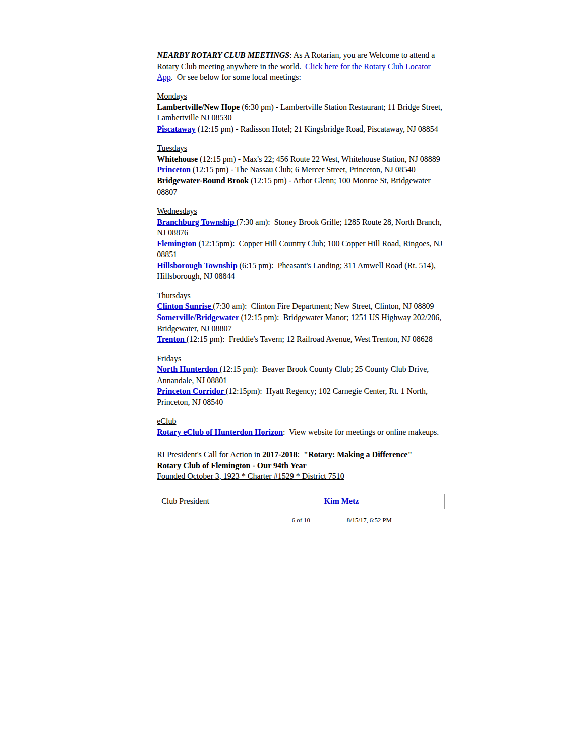NEARBY ROTARY CLUB MEETINGS
: As A Rotarian, you are Welcome to attend a Rotary Club meeting anywhere in the world. Click here for the Rotary Club Locator App. Or see below for some local meetings:
Mondays Lambertville/New Hope (6:30 pm) - Lambertville Station Restaurant; 11 Bridge Street, Lambertville NJ 08530
Piscataway (12:15 pm) - Radisson Hotel; 21 Kingsbridge Road, Piscataway, NJ 08854
Tuesdays Whitehouse (12:15 pm) - Max's 22; 456 Route 22 West, Whitehouse Station, NJ 08889
Princeton (12:15 pm) - The Nassau Club; 6 Mercer Street, Princeton, NJ 08540
Bridgewater-Bound Brook (12:15 pm) - Arbor Glenn; 100 Monroe St, Bridgewater 08807
Wednesdays Branchburg Township (7:30 am): Stoney Brook Grille; 1285 Route 28, North Branch, NJ 08876
Flemington (12:15pm): Copper Hill Country Club; 100 Copper Hill Road, Ringoes, NJ 08851
Hillsborough Township (6:15 pm): Pheasant's Landing; 311 Amwell Road (Rt. 514), Hillsborough, NJ 08844
Thursdays Clinton Sunrise (7:30 am): Clinton Fire Department; New Street, Clinton, NJ 08809
Somerville/Bridgewater (12:15 pm): Bridgewater Manor; 1251 US Highway 202/206, Bridgewater, NJ 08807
Trenton (12:15 pm): Freddie's Tavern; 12 Railroad Avenue, West Trenton, NJ 08628
Fridays North Hunterdon (12:15 pm): Beaver Brook County Club; 25 County Club Drive, Annandale, NJ 08801
Princeton Corridor (12:15pm): Hyatt Regency; 102 Carnegie Center, Rt. 1 North, Princeton, NJ 08540
eClub Rotary eClub of Hunterdon Horizon: View website for meetings or online makeups.
RI President's Call for Action in 2017-2018: "Rotary: Making a Difference"
Rotary Club of Flemington - Our 94th Year
Founded October 3, 1923 * Charter #1529 * District 7510
| Club President | Kim Metz |
6 of 10 8/15/17, 6:52 PM